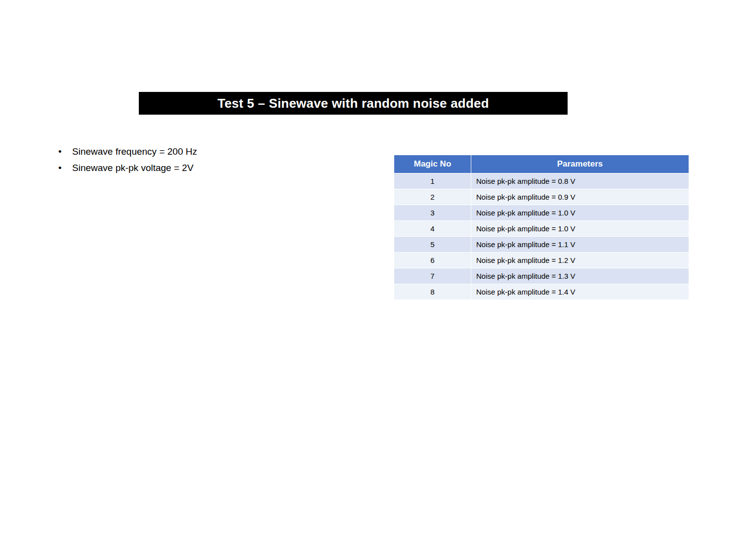Test 5 – Sinewave with random noise added
Sinewave frequency = 200 Hz
Sinewave pk-pk voltage = 2V
| Magic No | Parameters |
| --- | --- |
| 1 | Noise pk-pk amplitude = 0.8 V |
| 2 | Noise pk-pk amplitude = 0.9 V |
| 3 | Noise pk-pk amplitude = 1.0 V |
| 4 | Noise pk-pk amplitude = 1.0 V |
| 5 | Noise pk-pk amplitude = 1.1 V |
| 6 | Noise pk-pk amplitude = 1.2 V |
| 7 | Noise pk-pk amplitude = 1.3 V |
| 8 | Noise pk-pk amplitude = 1.4 V |